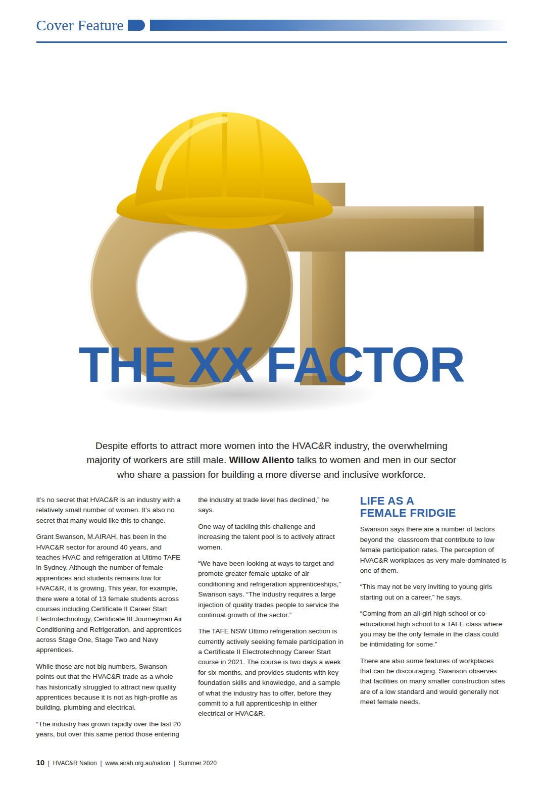Cover Feature
The XX Factor
Despite efforts to attract more women into the HVAC&R industry, the overwhelming majority of workers are still male. Willow Aliento talks to women and men in our sector who share a passion for building a more diverse and inclusive workforce.
It’s no secret that HVAC&R is an industry with a relatively small number of women. It’s also no secret that many would like this to change.
Grant Swanson, M.AIRAH, has been in the HVAC&R sector for around 40 years, and teaches HVAC and refrigeration at Ultimo TAFE in Sydney. Although the number of female apprentices and students remains low for HVAC&R, it is growing. This year, for example, there were a total of 13 female students across courses including Certificate II Career Start Electrotechnology, Certificate III Journeyman Air Conditioning and Refrigeration, and apprentices across Stage One, Stage Two and Navy apprentices.
While those are not big numbers, Swanson points out that the HVAC&R trade as a whole has historically struggled to attract new quality apprentices because it is not as high-profile as building, plumbing and electrical.
“The industry has grown rapidly over the last 20 years, but over this same period those entering the industry at trade level has declined,” he says.
One way of tackling this challenge and increasing the talent pool is to actively attract women.
“We have been looking at ways to target and promote greater female uptake of air conditioning and refrigeration apprenticeships,” Swanson says. “The industry requires a large injection of quality trades people to service the continual growth of the sector.”
The TAFE NSW Ultimo refrigeration section is currently actively seeking female participation in a Certificate II Electrotechnogy Career Start course in 2021. The course is two days a week for six months, and provides students with key foundation skills and knowledge, and a sample of what the industry has to offer, before they commit to a full apprenticeship in either electrical or HVAC&R.
Life as a
female fridgie
Swanson says there are a number of factors beyond the classroom that contribute to low female participation rates. The perception of HVAC&R workplaces as very male-dominated is one of them.
“This may not be very inviting to young girls starting out on a career,” he says.
“Coming from an all-girl high school or co-educational high school to a TAFE class where you may be the only female in the class could be intimidating for some.”
There are also some features of workplaces that can be discouraging. Swanson observes that facilities on many smaller construction sites are of a low standard and would generally not meet female needs.
10 | HVAC&R Nation | www.airah.org.au/nation | Summer 2020